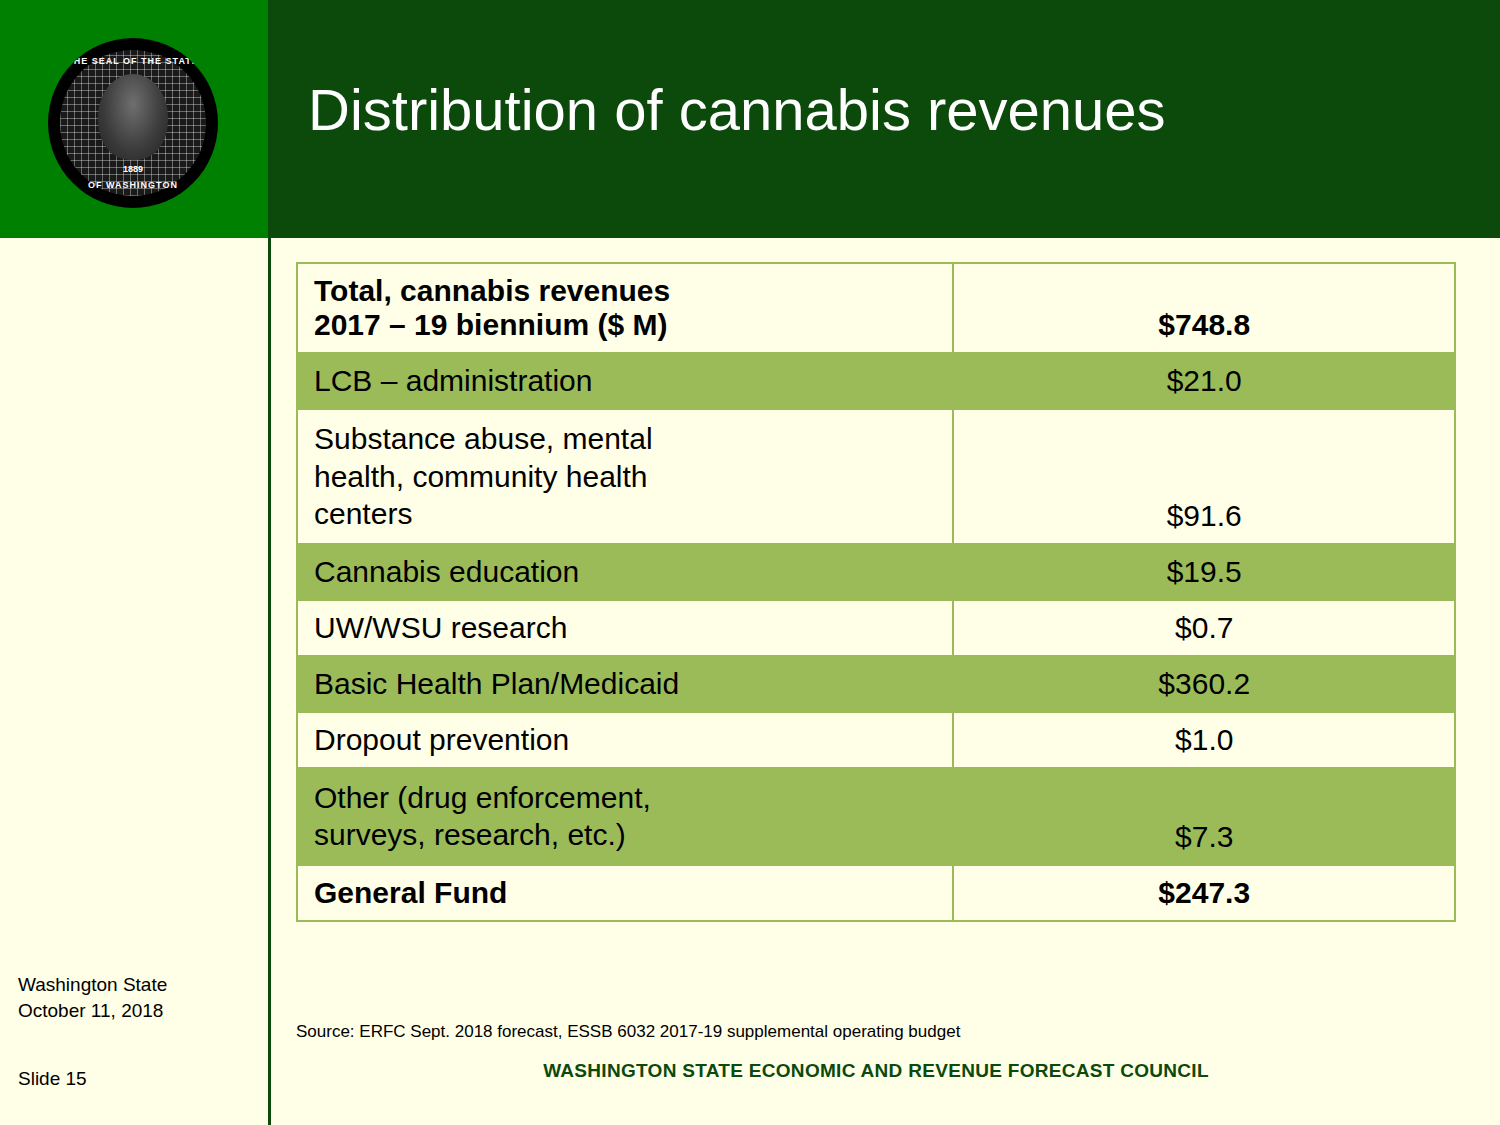THE SEAL OF THE STATE
1889
OF WASHINGTON
Distribution of cannabis revenues
| Total, cannabis revenues 2017 – 19 biennium ($ M) | $748.8 |
| LCB – administration | $21.0 |
| Substance abuse, mental health, community health centers | $91.6 |
| Cannabis education | $19.5 |
| UW/WSU research | $0.7 |
| Basic Health Plan/Medicaid | $360.2 |
| Dropout prevention | $1.0 |
| Other (drug enforcement, surveys, research, etc.) | $7.3 |
| General Fund | $247.3 |
Source: ERFC Sept. 2018 forecast, ESSB 6032 2017-19 supplemental operating budget
WASHINGTON STATE ECONOMIC AND REVENUE FORECAST COUNCIL
Washington State
October 11, 2018
Slide 15